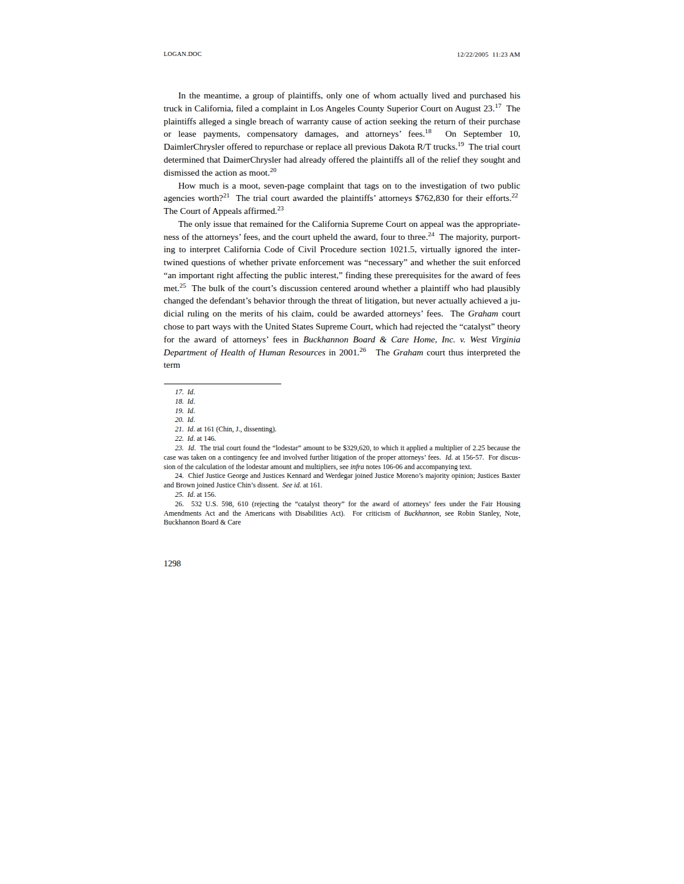Logan.doc 12/22/2005 11:23 AM
In the meantime, a group of plaintiffs, only one of whom actually lived and purchased his truck in California, filed a complaint in Los Angeles County Superior Court on August 23.17 The plaintiffs alleged a single breach of warranty cause of action seeking the return of their purchase or lease payments, compensatory damages, and attorneys’ fees.18 On September 10, DaimlerChrysler offered to repurchase or replace all previous Dakota R/T trucks.19 The trial court determined that DaimerChrysler had already offered the plaintiffs all of the relief they sought and dismissed the action as moot.20
How much is a moot, seven-page complaint that tags on to the investigation of two public agencies worth?21 The trial court awarded the plaintiffs’ attorneys $762,830 for their efforts.22 The Court of Appeals affirmed.23
The only issue that remained for the California Supreme Court on appeal was the appropriateness of the attorneys’ fees, and the court upheld the award, four to three.24 The majority, purporting to interpret California Code of Civil Procedure section 1021.5, virtually ignored the intertwined questions of whether private enforcement was “necessary” and whether the suit enforced “an important right affecting the public interest,” finding these prerequisites for the award of fees met.25 The bulk of the court’s discussion centered around whether a plaintiff who had plausibly changed the defendant’s behavior through the threat of litigation, but never actually achieved a judicial ruling on the merits of his claim, could be awarded attorneys’ fees. The Graham court chose to part ways with the United States Supreme Court, which had rejected the “catalyst” theory for the award of attorneys’ fees in Buckhannon Board & Care Home, Inc. v. West Virginia Department of Health of Human Resources in 2001.26 The Graham court thus interpreted the term
17. Id.
18. Id.
19. Id.
20. Id.
21. Id. at 161 (Chin, J., dissenting).
22. Id. at 146.
23. Id. The trial court found the “lodestar” amount to be $329,620, to which it applied a multiplier of 2.25 because the case was taken on a contingency fee and involved further litigation of the proper attorneys’ fees. Id. at 156-57. For discussion of the calculation of the lodestar amount and multipliers, see infra notes 106-06 and accompanying text.
24. Chief Justice George and Justices Kennard and Werdegar joined Justice Moreno’s majority opinion; Justices Baxter and Brown joined Justice Chin’s dissent. See id. at 161.
25. Id. at 156.
26. 532 U.S. 598, 610 (rejecting the “catalyst theory” for the award of attorneys’ fees under the Fair Housing Amendments Act and the Americans with Disabilities Act). For criticism of Buckhannon, see Robin Stanley, Note, Buckhannon Board & Care
1298